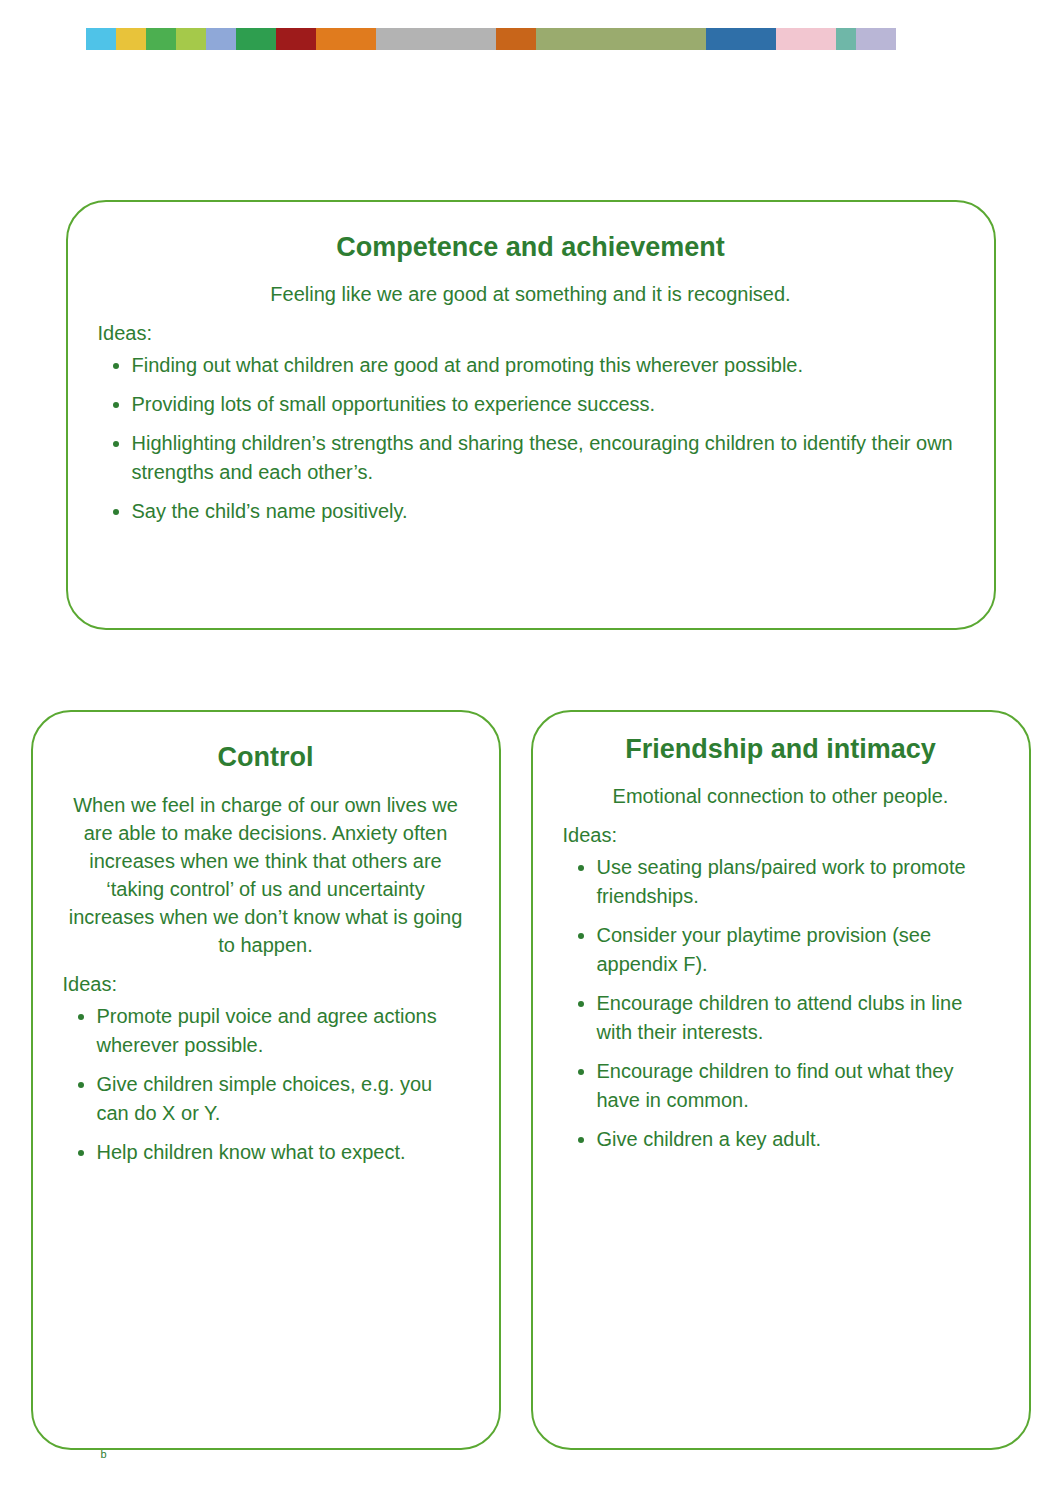Competence and achievement
Feeling like we are good at something and it is recognised.
Ideas:
Finding out what children are good at and promoting this wherever possible.
Providing lots of small opportunities to experience success.
Highlighting children’s strengths and sharing these, encouraging children to identify their own strengths and each other’s.
Say the child’s name positively.
Control
When we feel in charge of our own lives we are able to make decisions. Anxiety often increases when we think that others are ‘taking control’ of us and uncertainty increases when we don’t know what is going to happen.
Ideas:
Promote pupil voice and agree actions wherever possible.
Give children simple choices, e.g. you can do X or Y.
Help children know what to expect.
Friendship and intimacy
Emotional connection to other people.
Ideas:
Use seating plans/paired work to promote friendships.
Consider your playtime provision (see appendix F).
Encourage children to attend clubs in line with their interests.
Encourage children to find out what they have in common.
Give children a key adult.
b